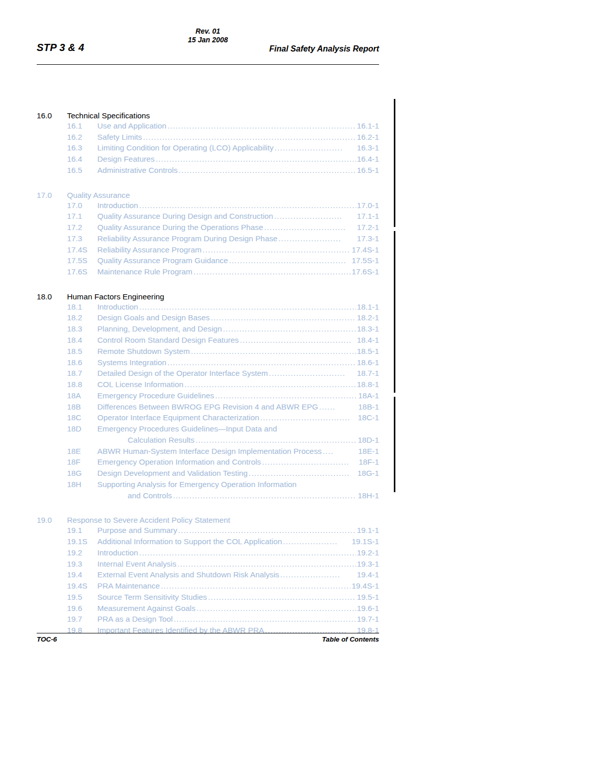Rev. 01
15 Jan 2008
STP 3 & 4
Final Safety Analysis Report
16.0 Technical Specifications
16.1 Use and Application ................................................................................. 16.1-1
16.2 Safety Limits ................................................................................................. 16.2-1
16.3 Limiting Condition for Operating (LCO) Applicability ......................... 16.3-1
16.4 Design Features ......................................................................................... 16.4-1
16.5 Administrative Controls ......................................................................... 16.5-1
17.0 Quality Assurance
17.0 Introduction ..................................................................................................... 17.0-1
17.1 Quality Assurance During Design and Construction ......................... 17.1-1
17.2 Quality Assurance During the Operations Phase .............................. 17.2-1
17.3 Reliability Assurance Program During Design Phase ....................... 17.3-1
17.4S Reliability Assurance Program .......................................................... 17.4S-1
17.5S Quality Assurance Program Guidance ........................................... 17.5S-1
17.6S Maintenance Rule Program ............................................................ 17.6S-1
18.0 Human Factors Engineering
18.1 Introduction ..................................................................................................... 18.1-1
18.2 Design Goals and Design Bases ....................................................... 18.2-1
18.3 Planning, Development, and Design ................................................. 18.3-1
18.4 Control Room Standard Design Features ......................................... 18.4-1
18.5 Remote Shutdown System .............................................................. 18.5-1
18.6 Systems Integration ............................................................................. 18.6-1
18.7 Detailed Design of the Operator Interface System ............................ 18.7-1
18.8 COL License Information ......................................................................... 18.8-1
18A Emergency Procedure Guidelines ....................................................... 18A-1
18B Differences Between BWROG EPG Revision 4 and ABWR EPG ...... 18B-1
18C Operator Interface Equipment Characterization ................................. 18C-1
18D Emergency Procedures Guidelines—Input Data and
Calculation Results .............................................................................. 18D-1
18E ABWR Human-System Interface Design Implementation Process .... 18E-1
18F Emergency Operation Information and Controls ................................ 18F-1
18G Design Development and Validation Testing ..................................... 18G-1
18H Supporting Analysis for Emergency Operation Information
and Controls ......................................................................................... 18H-1
19.0 Response to Severe Accident Policy Statement
19.1 Purpose and Summary ....................................................................... 19.1-1
19.1S Additional Information to Support the COL Application .................... 19.1S-1
19.2 Introduction ..................................................................................................... 19.2-1
19.3 Internal Event Analysis ......................................................................... 19.3-1
19.4 External Event Analysis and Shutdown Risk Analysis ...................... 19.4-1
19.4S PRA Maintenance ............................................................................. 19.4S-1
19.5 Source Term Sensitivity Studies ......................................................... 19.5-1
19.6 Measurement Against Goals ............................................................ 19.6-1
19.7 PRA as a Design Tool ......................................................................... 19.7-1
19.8 Important Features Identified by the ABWR PRA .............................. 19.8-1
TOC-6 Table of Contents